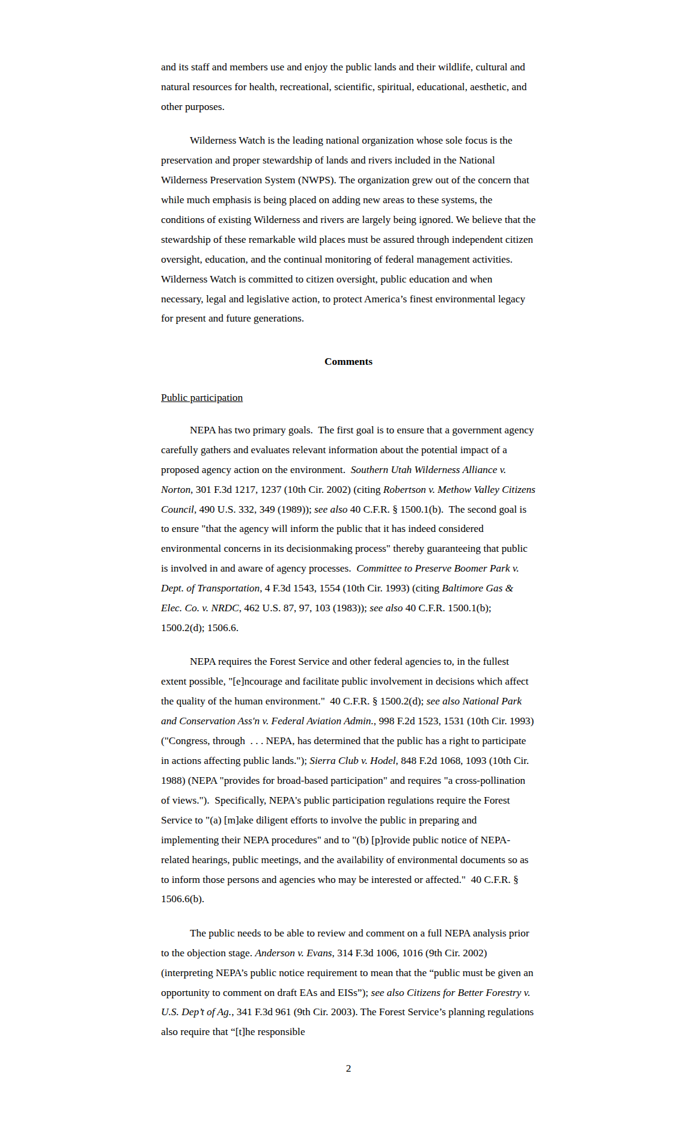and its staff and members use and enjoy the public lands and their wildlife, cultural and natural resources for health, recreational, scientific, spiritual, educational, aesthetic, and other purposes.
Wilderness Watch is the leading national organization whose sole focus is the preservation and proper stewardship of lands and rivers included in the National Wilderness Preservation System (NWPS). The organization grew out of the concern that while much emphasis is being placed on adding new areas to these systems, the conditions of existing Wilderness and rivers are largely being ignored. We believe that the stewardship of these remarkable wild places must be assured through independent citizen oversight, education, and the continual monitoring of federal management activities. Wilderness Watch is committed to citizen oversight, public education and when necessary, legal and legislative action, to protect America’s finest environmental legacy for present and future generations.
Comments
Public participation
NEPA has two primary goals. The first goal is to ensure that a government agency carefully gathers and evaluates relevant information about the potential impact of a proposed agency action on the environment. Southern Utah Wilderness Alliance v. Norton, 301 F.3d 1217, 1237 (10th Cir. 2002) (citing Robertson v. Methow Valley Citizens Council, 490 U.S. 332, 349 (1989)); see also 40 C.F.R. § 1500.1(b). The second goal is to ensure "that the agency will inform the public that it has indeed considered environmental concerns in its decisionmaking process" thereby guaranteeing that public is involved in and aware of agency processes. Committee to Preserve Boomer Park v. Dept. of Transportation, 4 F.3d 1543, 1554 (10th Cir. 1993) (citing Baltimore Gas & Elec. Co. v. NRDC, 462 U.S. 87, 97, 103 (1983)); see also 40 C.F.R. 1500.1(b); 1500.2(d); 1506.6.
NEPA requires the Forest Service and other federal agencies to, in the fullest extent possible, "[e]ncourage and facilitate public involvement in decisions which affect the quality of the human environment." 40 C.F.R. § 1500.2(d); see also National Park and Conservation Ass'n v. Federal Aviation Admin., 998 F.2d 1523, 1531 (10th Cir. 1993) ("Congress, through . . . NEPA, has determined that the public has a right to participate in actions affecting public lands."); Sierra Club v. Hodel, 848 F.2d 1068, 1093 (10th Cir. 1988) (NEPA "provides for broad-based participation" and requires "a cross-pollination of views."). Specifically, NEPA's public participation regulations require the Forest Service to "(a) [m]ake diligent efforts to involve the public in preparing and implementing their NEPA procedures" and to "(b) [p]rovide public notice of NEPA-related hearings, public meetings, and the availability of environmental documents so as to inform those persons and agencies who may be interested or affected." 40 C.F.R. § 1506.6(b).
The public needs to be able to review and comment on a full NEPA analysis prior to the objection stage. Anderson v. Evans, 314 F.3d 1006, 1016 (9th Cir. 2002) (interpreting NEPA’s public notice requirement to mean that the “public must be given an opportunity to comment on draft EAs and EISs”); see also Citizens for Better Forestry v. U.S. Dep’t of Ag., 341 F.3d 961 (9th Cir. 2003). The Forest Service’s planning regulations also require that “[t]he responsible
2